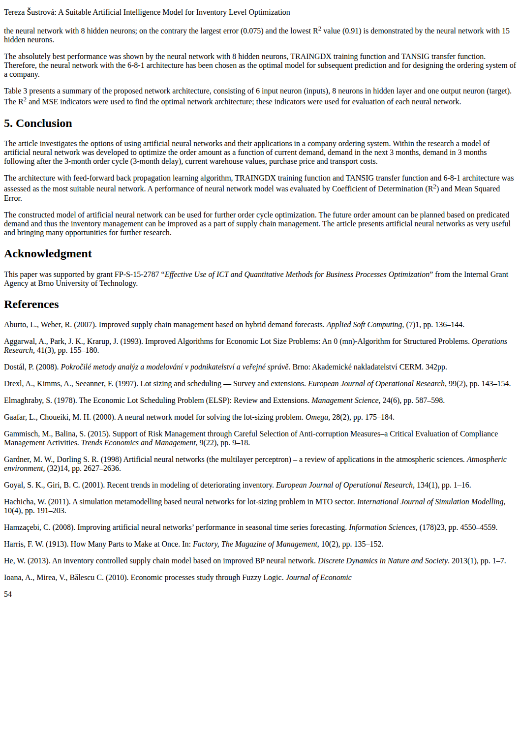Tereza Šustrová: A Suitable Artificial Intelligence Model for Inventory Level Optimization
the neural network with 8 hidden neurons; on the contrary the largest error (0.075) and the lowest R2 value (0.91) is demonstrated by the neural network with 15 hidden neurons.
The absolutely best performance was shown by the neural network with 8 hidden neurons, TRAINGDX training function and TANSIG transfer function. Therefore, the neural network with the 6-8-1 architecture has been chosen as the optimal model for subsequent prediction and for designing the ordering system of a company.
Table 3 presents a summary of the proposed network architecture, consisting of 6 input neuron (inputs), 8 neurons in hidden layer and one output neuron (target). The R2 and MSE indicators were used to find the optimal network architecture; these indicators were used for evaluation of each neural network.
5. Conclusion
The article investigates the options of using artificial neural networks and their applications in a company ordering system. Within the research a model of artificial neural network was developed to optimize the order amount as a function of current demand, demand in the next 3 months, demand in 3 months following after the 3-month order cycle (3-month delay), current warehouse values, purchase price and transport costs.
The architecture with feed-forward back propagation learning algorithm, TRAINGDX training function and TANSIG transfer function and 6-8-1 architecture was assessed as the most suitable neural network. A performance of neural network model was evaluated by Coefficient of Determination (R2) and Mean Squared Error.
The constructed model of artificial neural network can be used for further order cycle optimization. The future order amount can be planned based on predicated demand and thus the inventory management can be improved as a part of supply chain management. The article presents artificial neural networks as very useful and bringing many opportunities for further research.
Acknowledgment
This paper was supported by grant FP-S-15-2787 “Effective Use of ICT and Quantitative Methods for Business Processes Optimization” from the Internal Grant Agency at Brno University of Technology.
References
Aburto, L., Weber, R. (2007). Improved supply chain management based on hybrid demand forecasts. Applied Soft Computing, (7)1, pp. 136–144.
Aggarwal, A., Park, J. K., Krarup, J. (1993). Improved Algorithms for Economic Lot Size Problems: An 0 (mn)-Algorithm for Structured Problems. Operations Research, 41(3), pp. 155–180.
Dostál, P. (2008). Pokročilé metody analýz a modelování v podnikatelství a veřejné správě. Brno: Akademické nakladatelství CERM. 342pp.
Drexl, A., Kimms, A., Seeanner, F. (1997). Lot sizing and scheduling — Survey and extensions. European Journal of Operational Research, 99(2), pp. 143–154.
Elmaghraby, S. (1978). The Economic Lot Scheduling Problem (ELSP): Review and Extensions. Management Science, 24(6), pp. 587–598.
Gaafar, L., Choueiki, M. H. (2000). A neural network model for solving the lot-sizing problem. Omega, 28(2), pp. 175–184.
Gammisch, M., Balina, S. (2015). Support of Risk Management through Careful Selection of Anti-corruption Measures–a Critical Evaluation of Compliance Management Activities. Trends Economics and Management, 9(22), pp. 9–18.
Gardner, M. W., Dorling S. R. (1998) Artificial neural networks (the multilayer perceptron) – a review of applications in the atmospheric sciences. Atmospheric environment, (32)14, pp. 2627–2636.
Goyal, S. K., Giri, B. C. (2001). Recent trends in modeling of deteriorating inventory. European Journal of Operational Research, 134(1), pp. 1–16.
Hachicha, W. (2011). A simulation metamodelling based neural networks for lot-sizing problem in MTO sector. International Journal of Simulation Modelling, 10(4), pp. 191–203.
Hamzaçebi, C. (2008). Improving artificial neural networks’ performance in seasonal time series forecasting. Information Sciences, (178)23, pp. 4550–4559.
Harris, F. W. (1913). How Many Parts to Make at Once. In: Factory, The Magazine of Management, 10(2), pp. 135–152.
He, W. (2013). An inventory controlled supply chain model based on improved BP neural network. Discrete Dynamics in Nature and Society. 2013(1), pp. 1–7.
Ioana, A., Mirea, V., Bălescu C. (2010). Economic processes study through Fuzzy Logic. Journal of Economic
54